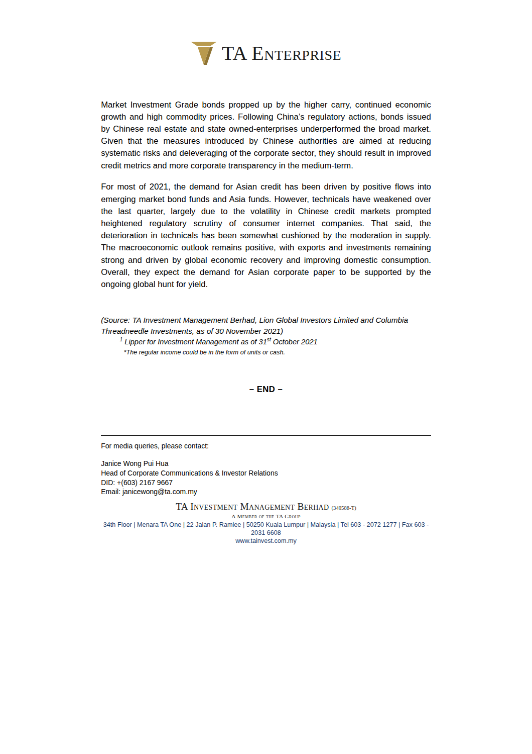TA Enterprise
Market Investment Grade bonds propped up by the higher carry, continued economic growth and high commodity prices. Following China’s regulatory actions, bonds issued by Chinese real estate and state owned-enterprises underperformed the broad market. Given that the measures introduced by Chinese authorities are aimed at reducing systematic risks and deleveraging of the corporate sector, they should result in improved credit metrics and more corporate transparency in the medium-term.
For most of 2021, the demand for Asian credit has been driven by positive flows into emerging market bond funds and Asia funds. However, technicals have weakened over the last quarter, largely due to the volatility in Chinese credit markets prompted heightened regulatory scrutiny of consumer internet companies. That said, the deterioration in technicals has been somewhat cushioned by the moderation in supply. The macroeconomic outlook remains positive, with exports and investments remaining strong and driven by global economic recovery and improving domestic consumption. Overall, they expect the demand for Asian corporate paper to be supported by the ongoing global hunt for yield.
(Source: TA Investment Management Berhad, Lion Global Investors Limited and Columbia Threadneedle Investments, as of 30 November 2021)
1 Lipper for Investment Management as of 31st October 2021
*The regular income could be in the form of units or cash.
– END –
For media queries, please contact:
Janice Wong Pui Hua
Head of Corporate Communications & Investor Relations
DID: +(603) 2167 9667
Email: janicewong@ta.com.my
TA Investment Management Berhad (340588-T)
A Member of the TA Group
34th Floor | Menara TA One | 22 Jalan P. Ramlee | 50250 Kuala Lumpur | Malaysia | Tel 603 - 2072 1277 | Fax 603 - 2031 6608
www.tainvest.com.my